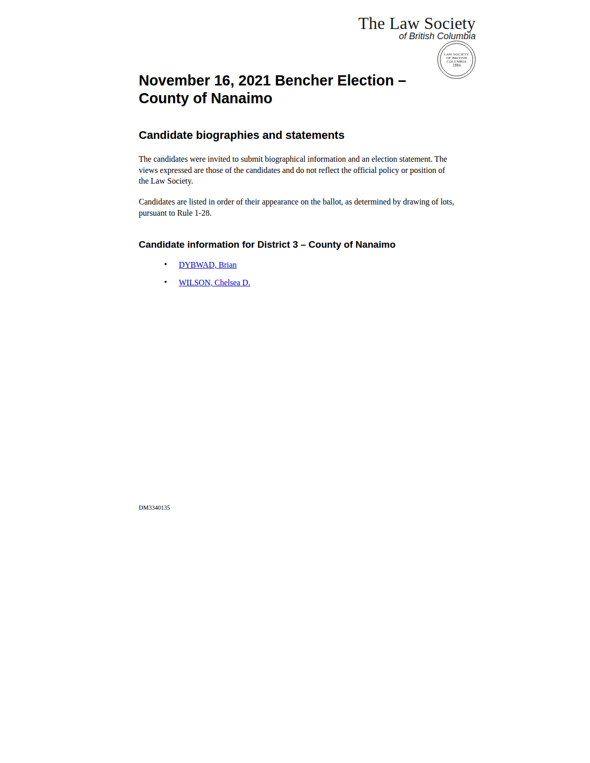The Law Society of British Columbia LAW SOCIETY
OF BRITISH
COLUMBIA1884
November 16, 2021 Bencher Election – County of Nanaimo
Candidate biographies and statements
The candidates were invited to submit biographical information and an election statement. The views expressed are those of the candidates and do not reflect the official policy or position of the Law Society.
Candidates are listed in order of their appearance on the ballot, as determined by drawing of lots, pursuant to Rule 1-28.
Candidate information for District 3 – County of Nanaimo
DYBWAD, Brian
WILSON, Chelsea D.
DM3340135